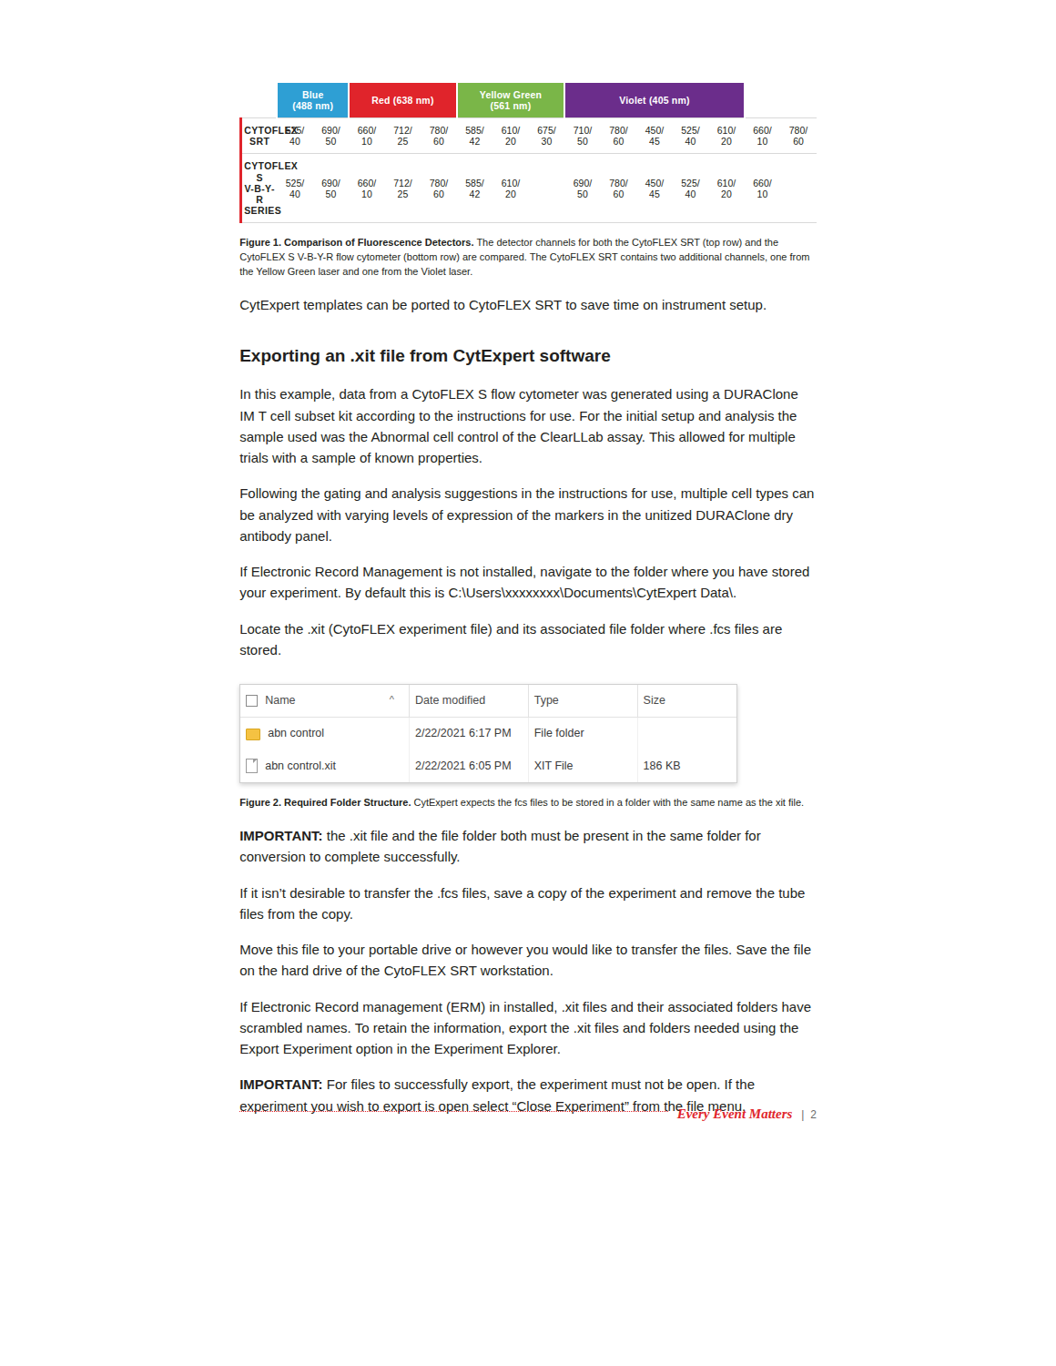| | Blue (488 nm) | Red (638 nm) | Yellow Green (561 nm) | Violet (405 nm) |
| --- | --- | --- | --- | --- |
| CYTOFLEX SRT | 525/ 40 | 690/ 50 | 660/ 10 | 712/ 25 | 780/ 60 | 585/ 42 | 610/ 20 | 675/ 30 | 710/ 50 | 780/ 60 | 450/ 45 | 525/ 40 | 610/ 20 | 660/ 10 | 780/ 60 |
| CYTOFLEX S V-B-Y-R SERIES | 525/ 40 | 690/ 50 | 660/ 10 | 712/ 25 | 780/ 60 | 585/ 42 | 610/ 20 | | 690/ 50 | 780/ 60 | 450/ 45 | 525/ 40 | 610/ 20 | 660/ 10 | |
Figure 1. Comparison of Fluorescence Detectors. The detector channels for both the CytoFLEX SRT (top row) and the CytoFLEX S V-B-Y-R flow cytometer (bottom row) are compared. The CytoFLEX SRT contains two additional channels, one from the Yellow Green laser and one from the Violet laser.
CytExpert templates can be ported to CytoFLEX SRT to save time on instrument setup.
Exporting an .xit file from CytExpert software
In this example, data from a CytoFLEX S flow cytometer was generated using a DURAClone IM T cell subset kit according to the instructions for use. For the initial setup and analysis the sample used was the Abnormal cell control of the ClearLLab assay. This allowed for multiple trials with a sample of known properties.
Following the gating and analysis suggestions in the instructions for use, multiple cell types can be analyzed with varying levels of expression of the markers in the unitized DURAClone dry antibody panel.
If Electronic Record Management is not installed, navigate to the folder where you have stored your experiment. By default this is C:\Users\xxxxxxxx\Documents\CytExpert Data\.
Locate the .xit (CytoFLEX experiment file) and its associated file folder where .fcs files are stored.
| Name ^ | Date modified | Type | Size |
| --- | --- | --- | --- |
| abn control | 2/22/2021 6:17 PM | File folder | |
| abn control.xit | 2/22/2021 6:05 PM | XIT File | 186 KB |
Figure 2. Required Folder Structure. CytExpert expects the fcs files to be stored in a folder with the same name as the xit file.
IMPORTANT: the .xit file and the file folder both must be present in the same folder for conversion to complete successfully.
If it isn’t desirable to transfer the .fcs files, save a copy of the experiment and remove the tube files from the copy.
Move this file to your portable drive or however you would like to transfer the files. Save the file on the hard drive of the CytoFLEX SRT workstation.
If Electronic Record management (ERM) in installed, .xit files and their associated folders have scrambled names. To retain the information, export the .xit files and folders needed using the Export Experiment option in the Experiment Explorer.
IMPORTANT: For files to successfully export, the experiment must not be open. If the experiment you wish to export is open select “Close Experiment” from the file menu.
Every Event Matters
| 2